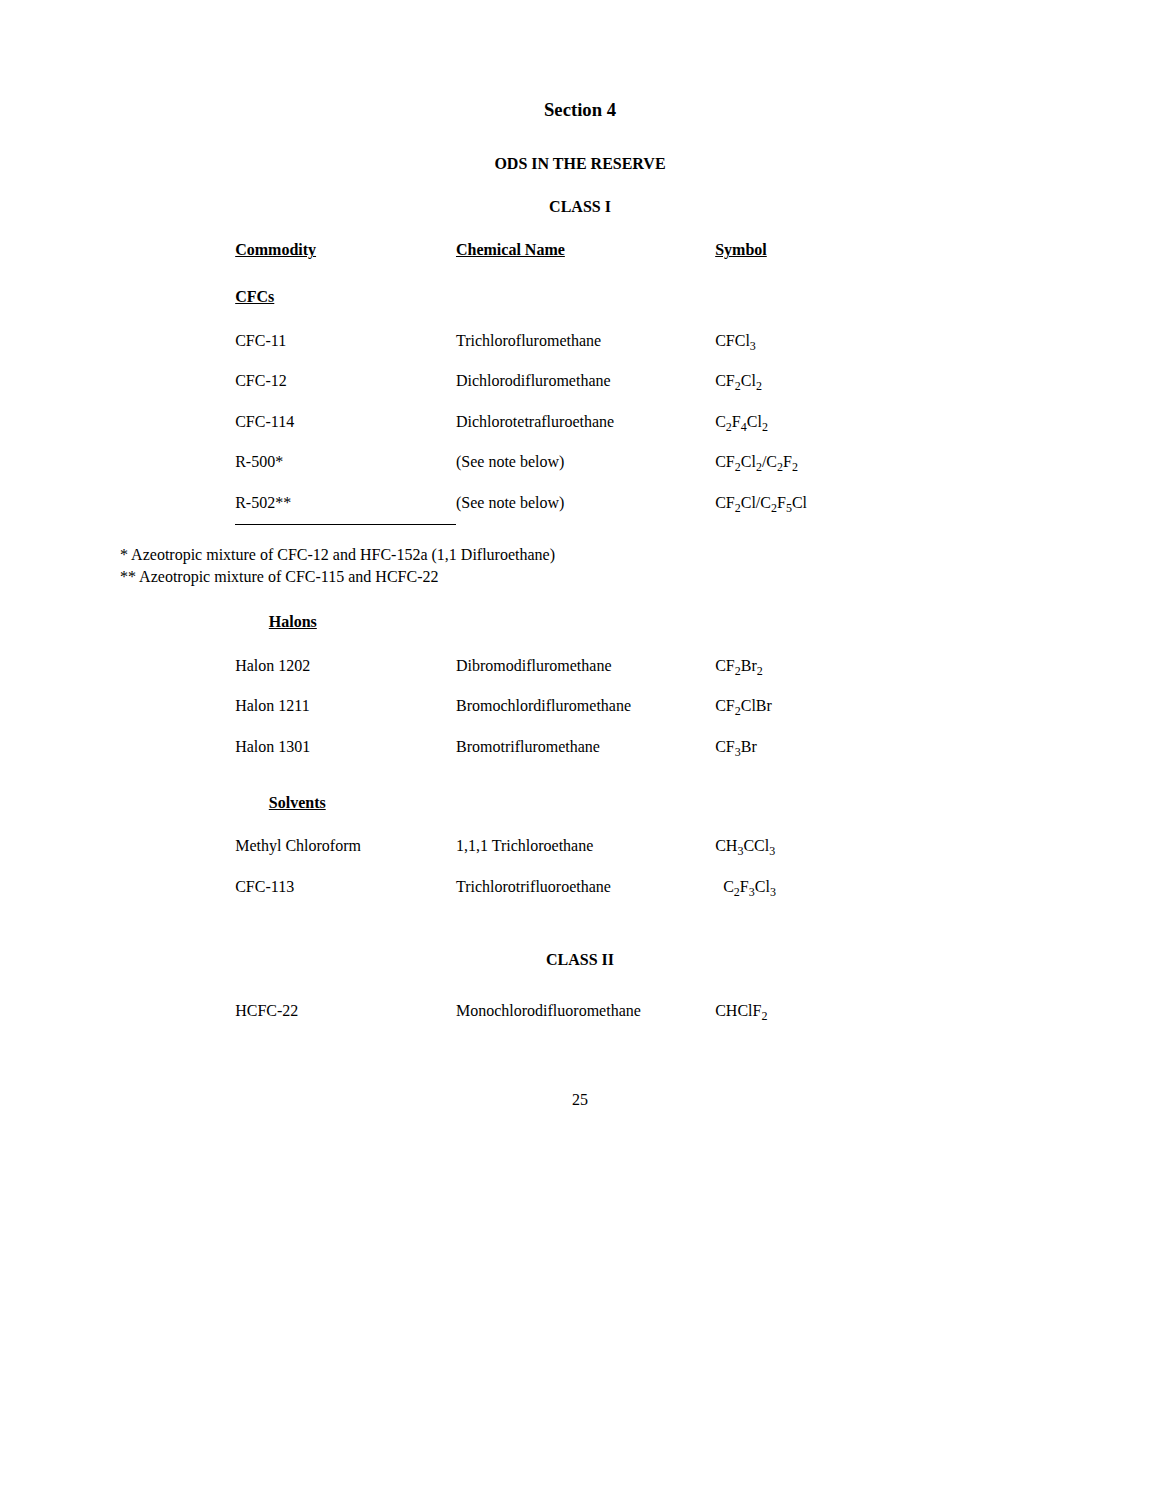Section 4
ODS IN THE RESERVE
CLASS I
| Commodity | Chemical Name | Symbol |
| --- | --- | --- |
| CFCs |
| CFC-11 | Trichlorofluromethane | CFCl 3 |
| CFC-12 | Dichlorodifluromethane | CF 2 Cl 2 |
| CFC-114 | Dichlorotetrafluroethane | C 2 F 4 Cl 2 |
| R-500* | (See note below) | CF 2 Cl 2 /C 2 F 2 |
| R-502** | (See note below) | CF 2 Cl/C 2 F 5 Cl |
* Azeotropic mixture of CFC-12 and HFC-152a (1,1 Difluroethane)
** Azeotropic mixture of CFC-115 and HCFC-22
| Halons |
| Halon 1202 | Dibromodifluromethane | CF 2 Br 2 |
| Halon 1211 | Bromochlordifluromethane | CF 2 ClBr |
| Halon 1301 | Bromotrifluromethane | CF 3 Br |
| Solvents |
| Methyl Chloroform | 1,1,1 Trichloroethane | CH 3 CCl 3 |
| CFC-113 | Trichlorotrifluoroethane | C 2 F 3 Cl 3 |
CLASS II
| HCFC-22 | Monochlorodifluoromethane | CHClF 2 |
25